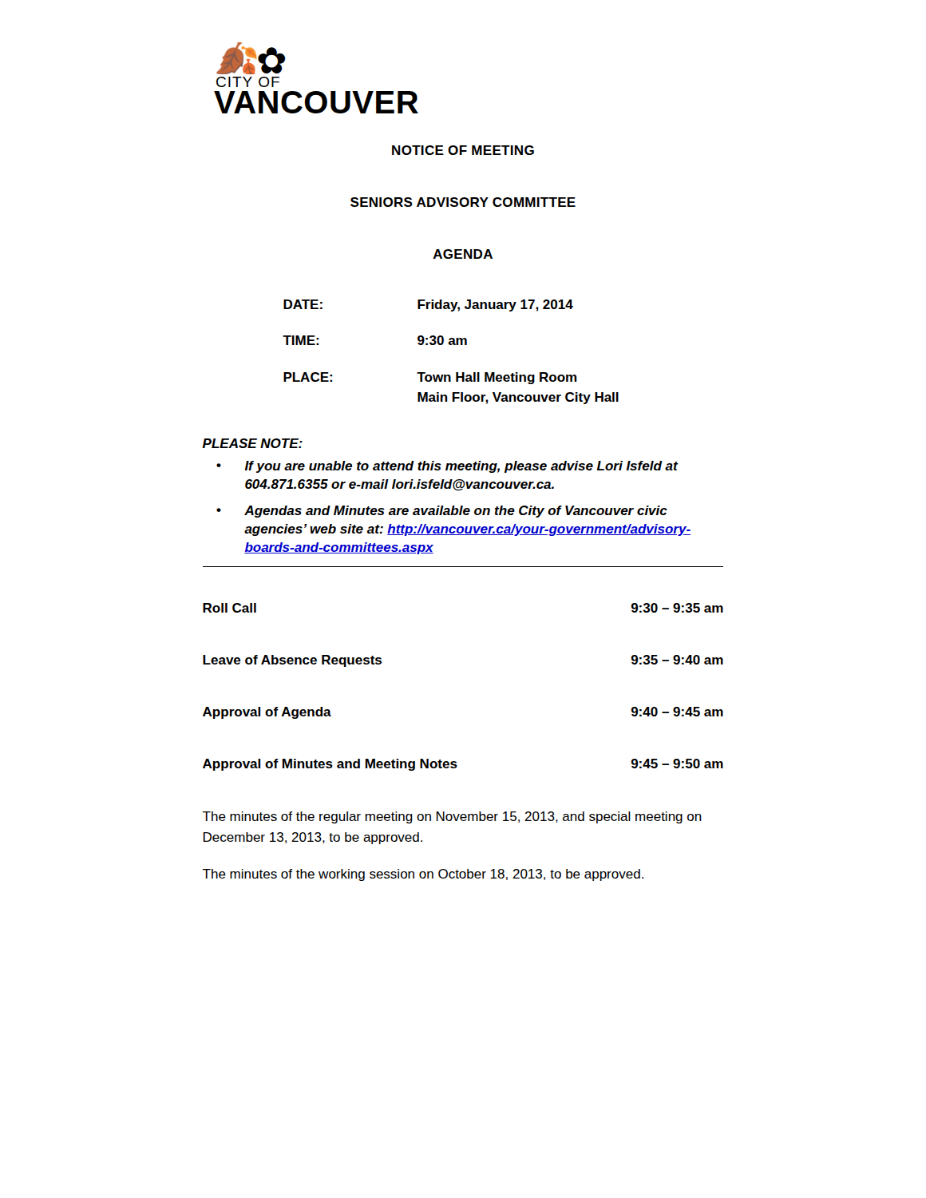🍂✿ CITY OF VANCOUVER
NOTICE OF MEETING
SENIORS ADVISORY COMMITTEE
AGENDA
| DATE: | Friday, January 17, 2014 |
| TIME: | 9:30 am |
| PLACE: | Town Hall Meeting Room Main Floor, Vancouver City Hall |
PLEASE NOTE:
If you are unable to attend this meeting, please advise Lori Isfeld at 604.871.6355 or e-mail lori.isfeld@vancouver.ca.
Agendas and Minutes are available on the City of Vancouver civic agencies’ web site at: http://vancouver.ca/your-government/advisory-boards-and-committees.aspx
Roll Call 9:30 – 9:35 am
Leave of Absence Requests 9:35 – 9:40 am
Approval of Agenda 9:40 – 9:45 am
Approval of Minutes and Meeting Notes 9:45 – 9:50 am
The minutes of the regular meeting on November 15, 2013, and special meeting on December 13, 2013, to be approved.
The minutes of the working session on October 18, 2013, to be approved.